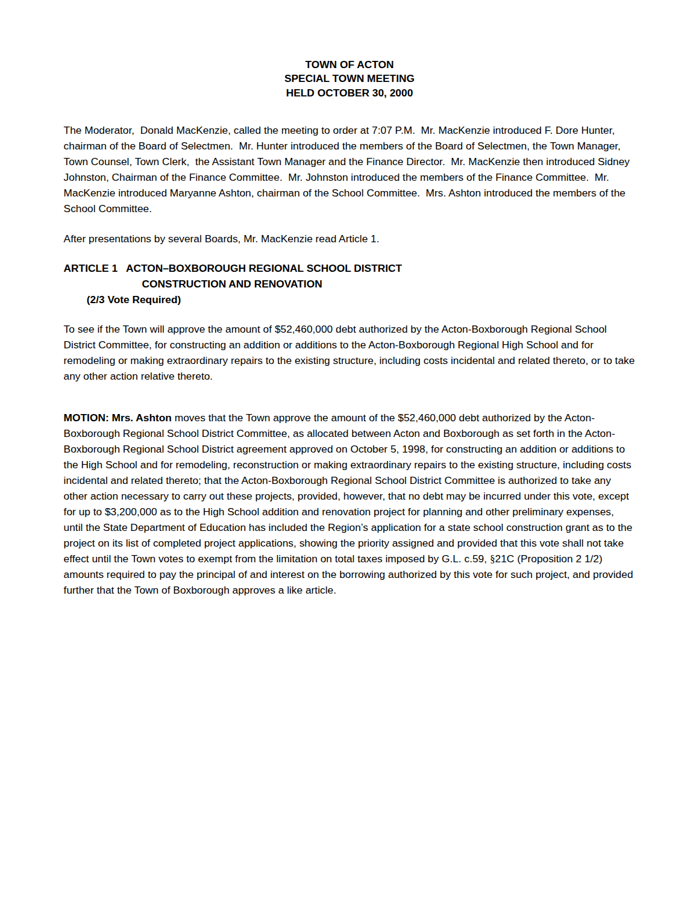TOWN OF ACTON
SPECIAL TOWN MEETING
HELD OCTOBER 30, 2000
The Moderator, Donald MacKenzie, called the meeting to order at 7:07 P.M. Mr. MacKenzie introduced F. Dore Hunter, chairman of the Board of Selectmen. Mr. Hunter introduced the members of the Board of Selectmen, the Town Manager, Town Counsel, Town Clerk, the Assistant Town Manager and the Finance Director. Mr. MacKenzie then introduced Sidney Johnston, Chairman of the Finance Committee. Mr. Johnston introduced the members of the Finance Committee. Mr. MacKenzie introduced Maryanne Ashton, chairman of the School Committee. Mrs. Ashton introduced the members of the School Committee.
After presentations by several Boards, Mr. MacKenzie read Article 1.
ARTICLE 1 ACTON–BOXBOROUGH REGIONAL SCHOOL DISTRICT CONSTRUCTION AND RENOVATION
(2/3 Vote Required)
To see if the Town will approve the amount of $52,460,000 debt authorized by the Acton-Boxborough Regional School District Committee, for constructing an addition or additions to the Acton-Boxborough Regional High School and for remodeling or making extraordinary repairs to the existing structure, including costs incidental and related thereto, or to take any other action relative thereto.
MOTION: Mrs. Ashton moves that the Town approve the amount of the $52,460,000 debt authorized by the Acton-Boxborough Regional School District Committee, as allocated between Acton and Boxborough as set forth in the Acton-Boxborough Regional School District agreement approved on October 5, 1998, for constructing an addition or additions to the High School and for remodeling, reconstruction or making extraordinary repairs to the existing structure, including costs incidental and related thereto; that the Acton-Boxborough Regional School District Committee is authorized to take any other action necessary to carry out these projects, provided, however, that no debt may be incurred under this vote, except for up to $3,200,000 as to the High School addition and renovation project for planning and other preliminary expenses, until the State Department of Education has included the Region’s application for a state school construction grant as to the project on its list of completed project applications, showing the priority assigned and provided that this vote shall not take effect until the Town votes to exempt from the limitation on total taxes imposed by G.L. c.59, §21C (Proposition 2 1/2) amounts required to pay the principal of and interest on the borrowing authorized by this vote for such project, and provided further that the Town of Boxborough approves a like article.